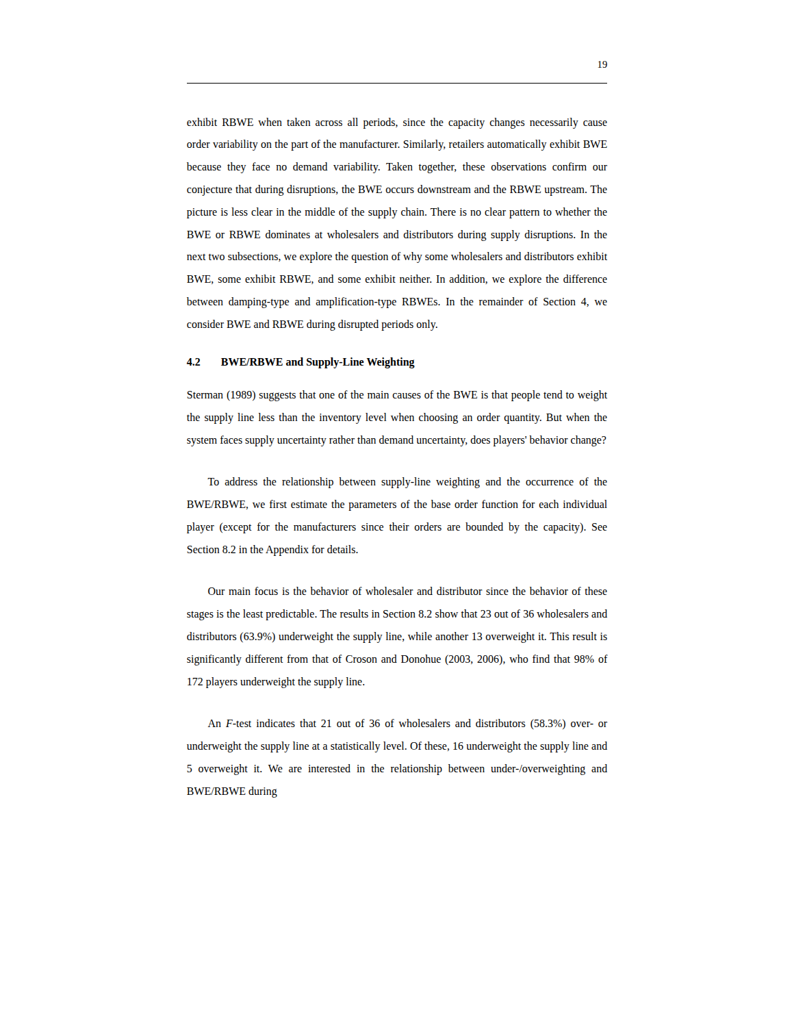19
exhibit RBWE when taken across all periods, since the capacity changes necessarily cause order variability on the part of the manufacturer. Similarly, retailers automatically exhibit BWE because they face no demand variability. Taken together, these observations confirm our conjecture that during disruptions, the BWE occurs downstream and the RBWE upstream. The picture is less clear in the middle of the supply chain. There is no clear pattern to whether the BWE or RBWE dominates at wholesalers and distributors during supply disruptions. In the next two subsections, we explore the question of why some wholesalers and distributors exhibit BWE, some exhibit RBWE, and some exhibit neither. In addition, we explore the difference between damping-type and amplification-type RBWEs. In the remainder of Section 4, we consider BWE and RBWE during disrupted periods only.
4.2 BWE/RBWE and Supply-Line Weighting
Sterman (1989) suggests that one of the main causes of the BWE is that people tend to weight the supply line less than the inventory level when choosing an order quantity. But when the system faces supply uncertainty rather than demand uncertainty, does players' behavior change?
To address the relationship between supply-line weighting and the occurrence of the BWE/RBWE, we first estimate the parameters of the base order function for each individual player (except for the manufacturers since their orders are bounded by the capacity). See Section 8.2 in the Appendix for details.
Our main focus is the behavior of wholesaler and distributor since the behavior of these stages is the least predictable. The results in Section 8.2 show that 23 out of 36 wholesalers and distributors (63.9%) underweight the supply line, while another 13 overweight it. This result is significantly different from that of Croson and Donohue (2003, 2006), who find that 98% of 172 players underweight the supply line.
An F-test indicates that 21 out of 36 of wholesalers and distributors (58.3%) over- or underweight the supply line at a statistically level. Of these, 16 underweight the supply line and 5 overweight it. We are interested in the relationship between under-/overweighting and BWE/RBWE during